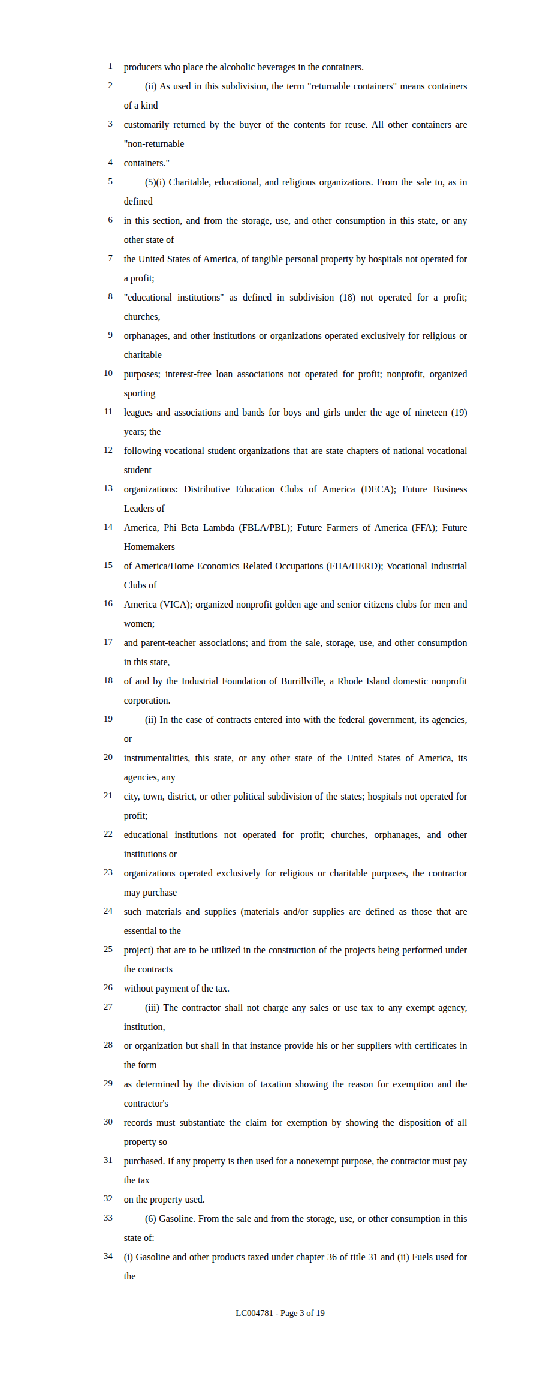producers who place the alcoholic beverages in the containers.
(ii) As used in this subdivision, the term "returnable containers" means containers of a kind
customarily returned by the buyer of the contents for reuse. All other containers are "non-returnable
containers."
(5)(i) Charitable, educational, and religious organizations. From the sale to, as in defined
in this section, and from the storage, use, and other consumption in this state, or any other state of
the United States of America, of tangible personal property by hospitals not operated for a profit;
"educational institutions" as defined in subdivision (18) not operated for a profit; churches,
orphanages, and other institutions or organizations operated exclusively for religious or charitable
purposes; interest-free loan associations not operated for profit; nonprofit, organized sporting
leagues and associations and bands for boys and girls under the age of nineteen (19) years; the
following vocational student organizations that are state chapters of national vocational student
organizations: Distributive Education Clubs of America (DECA); Future Business Leaders of
America, Phi Beta Lambda (FBLA/PBL); Future Farmers of America (FFA); Future Homemakers
of America/Home Economics Related Occupations (FHA/HERD); Vocational Industrial Clubs of
America (VICA); organized nonprofit golden age and senior citizens clubs for men and women;
and parent-teacher associations; and from the sale, storage, use, and other consumption in this state,
of and by the Industrial Foundation of Burrillville, a Rhode Island domestic nonprofit corporation.
(ii) In the case of contracts entered into with the federal government, its agencies, or
instrumentalities, this state, or any other state of the United States of America, its agencies, any
city, town, district, or other political subdivision of the states; hospitals not operated for profit;
educational institutions not operated for profit; churches, orphanages, and other institutions or
organizations operated exclusively for religious or charitable purposes, the contractor may purchase
such materials and supplies (materials and/or supplies are defined as those that are essential to the
project) that are to be utilized in the construction of the projects being performed under the contracts
without payment of the tax.
(iii) The contractor shall not charge any sales or use tax to any exempt agency, institution,
or organization but shall in that instance provide his or her suppliers with certificates in the form
as determined by the division of taxation showing the reason for exemption and the contractor's
records must substantiate the claim for exemption by showing the disposition of all property so
purchased. If any property is then used for a nonexempt purpose, the contractor must pay the tax
on the property used.
(6) Gasoline. From the sale and from the storage, use, or other consumption in this state of:
(i) Gasoline and other products taxed under chapter 36 of title 31 and (ii) Fuels used for the
LC004781 - Page 3 of 19